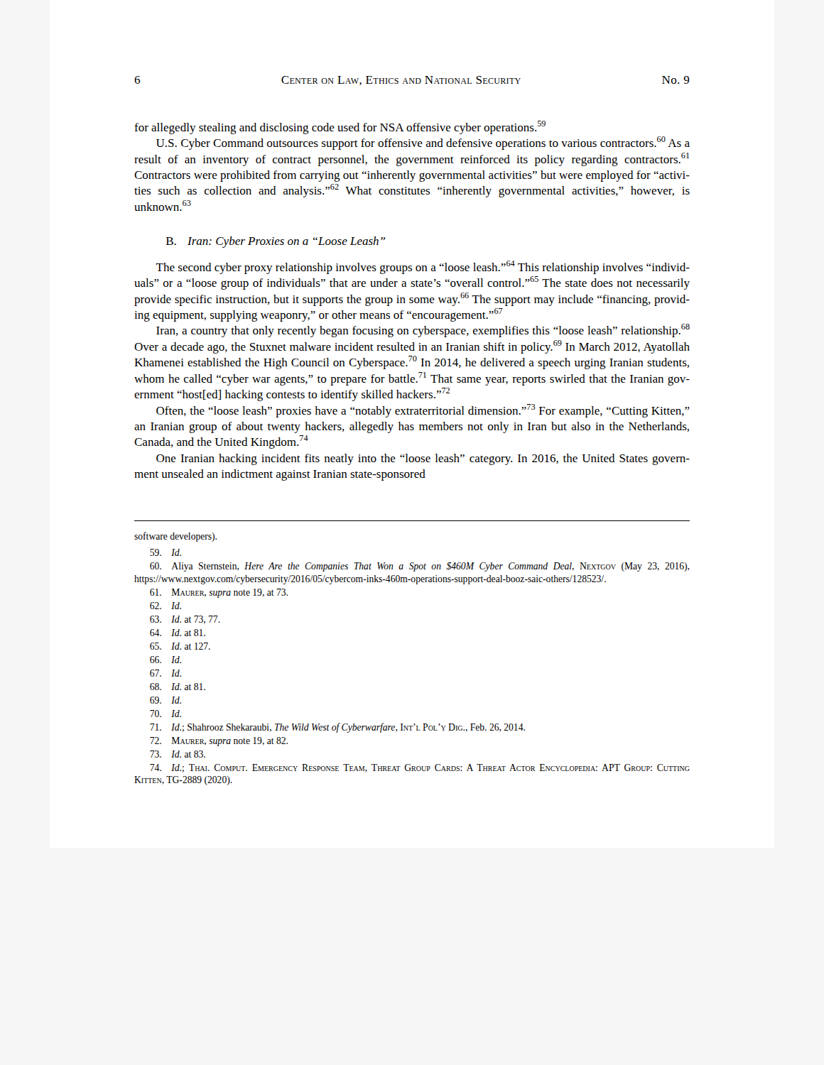6 Center on Law, Ethics and National Security No. 9
for allegedly stealing and disclosing code used for NSA offensive cyber operations.59
U.S. Cyber Command outsources support for offensive and defensive operations to various contractors.60 As a result of an inventory of contract personnel, the government reinforced its policy regarding contractors.61 Contractors were prohibited from carrying out “inherently governmental activities” but were employed for “activities such as collection and analysis.”62 What constitutes “inherently governmental activities,” however, is unknown.63
B. Iran: Cyber Proxies on a “Loose Leash”
The second cyber proxy relationship involves groups on a “loose leash.”64 This relationship involves “individuals” or a “loose group of individuals” that are under a state’s “overall control.”65 The state does not necessarily provide specific instruction, but it supports the group in some way.66 The support may include “financing, providing equipment, supplying weaponry,” or other means of “encouragement.”67
Iran, a country that only recently began focusing on cyberspace, exemplifies this “loose leash” relationship.68 Over a decade ago, the Stuxnet malware incident resulted in an Iranian shift in policy.69 In March 2012, Ayatollah Khamenei established the High Council on Cyberspace.70 In 2014, he delivered a speech urging Iranian students, whom he called “cyber war agents,” to prepare for battle.71 That same year, reports swirled that the Iranian government “host[ed] hacking contests to identify skilled hackers.”72
Often, the “loose leash” proxies have a “notably extraterritorial dimension.”73 For example, “Cutting Kitten,” an Iranian group of about twenty hackers, allegedly has members not only in Iran but also in the Netherlands, Canada, and the United Kingdom.74
One Iranian hacking incident fits neatly into the “loose leash” category. In 2016, the United States government unsealed an indictment against Iranian state-sponsored
software developers).
59. Id.
60. Aliya Sternstein, Here Are the Companies That Won a Spot on $460M Cyber Command Deal, Nextgov (May 23, 2016), https://www.nextgov.com/cybersecurity/2016/05/cybercom-inks-460m-operations-support-deal-booz-saic-others/128523/.
61. Maurer, supra note 19, at 73.
62. Id.
63. Id. at 73, 77.
64. Id. at 81.
65. Id. at 127.
66. Id.
67. Id.
68. Id. at 81.
69. Id.
70. Id.
71. Id.; Shahrooz Shekaraubi, The Wild West of Cyberwarfare, Int’l Pol’y Dig., Feb. 26, 2014.
72. Maurer, supra note 19, at 82.
73. Id. at 83.
74. Id.; Thai. Comput. Emergency Response Team, Threat Group Cards: A Threat Actor Encyclopedia: APT Group: Cutting Kitten, TG-2889 (2020).